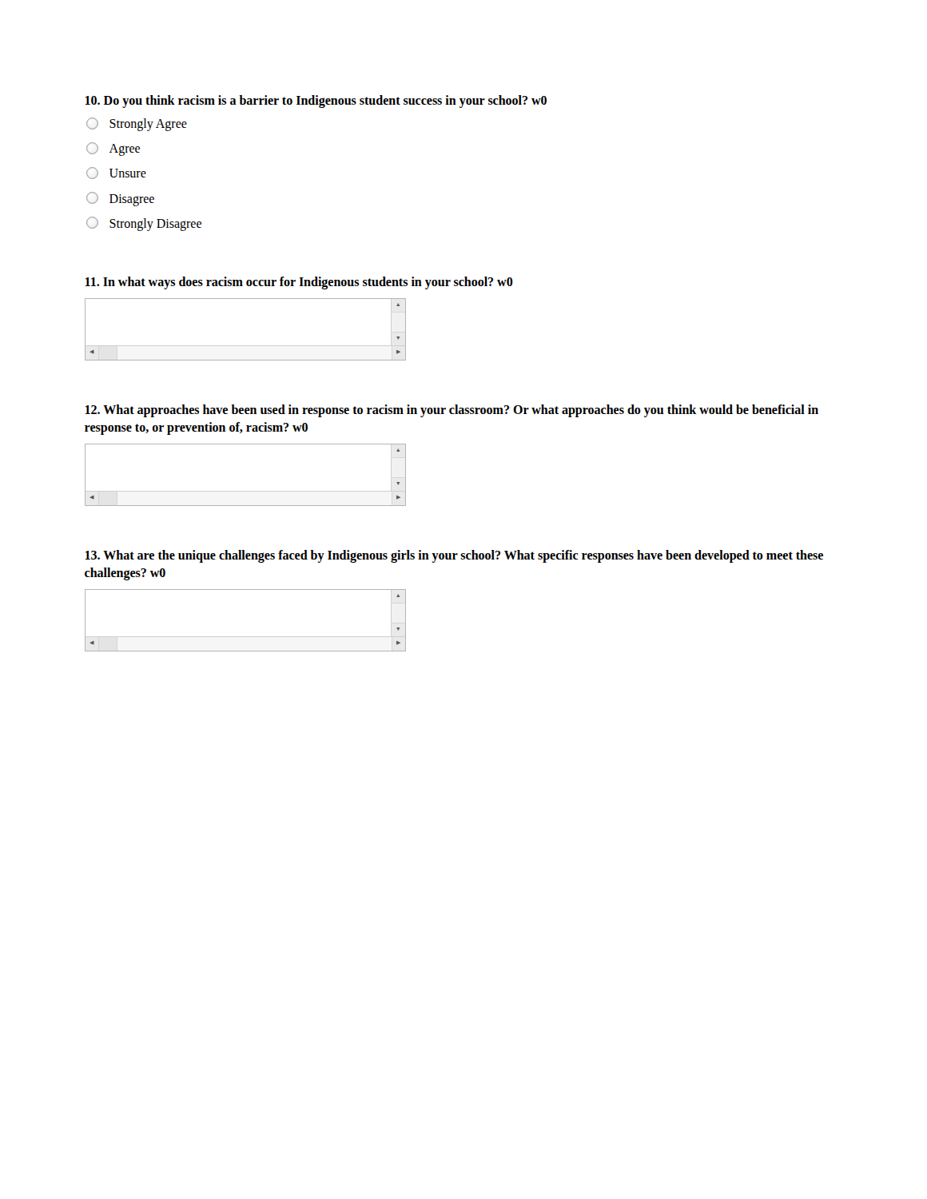10. Do you think racism is a barrier to Indigenous student success in your school? w0
Strongly Agree
Agree
Unsure
Disagree
Strongly Disagree
11. In what ways does racism occur for Indigenous students in your school? w0
▲
▼
◀
▶
12. What approaches have been used in response to racism in your classroom? Or what approaches do you think would be beneficial in response to, or prevention of, racism? w0
▲
▼
◀
▶
13. What are the unique challenges faced by Indigenous girls in your school? What specific responses have been developed to meet these challenges? w0
▲
▼
◀
▶